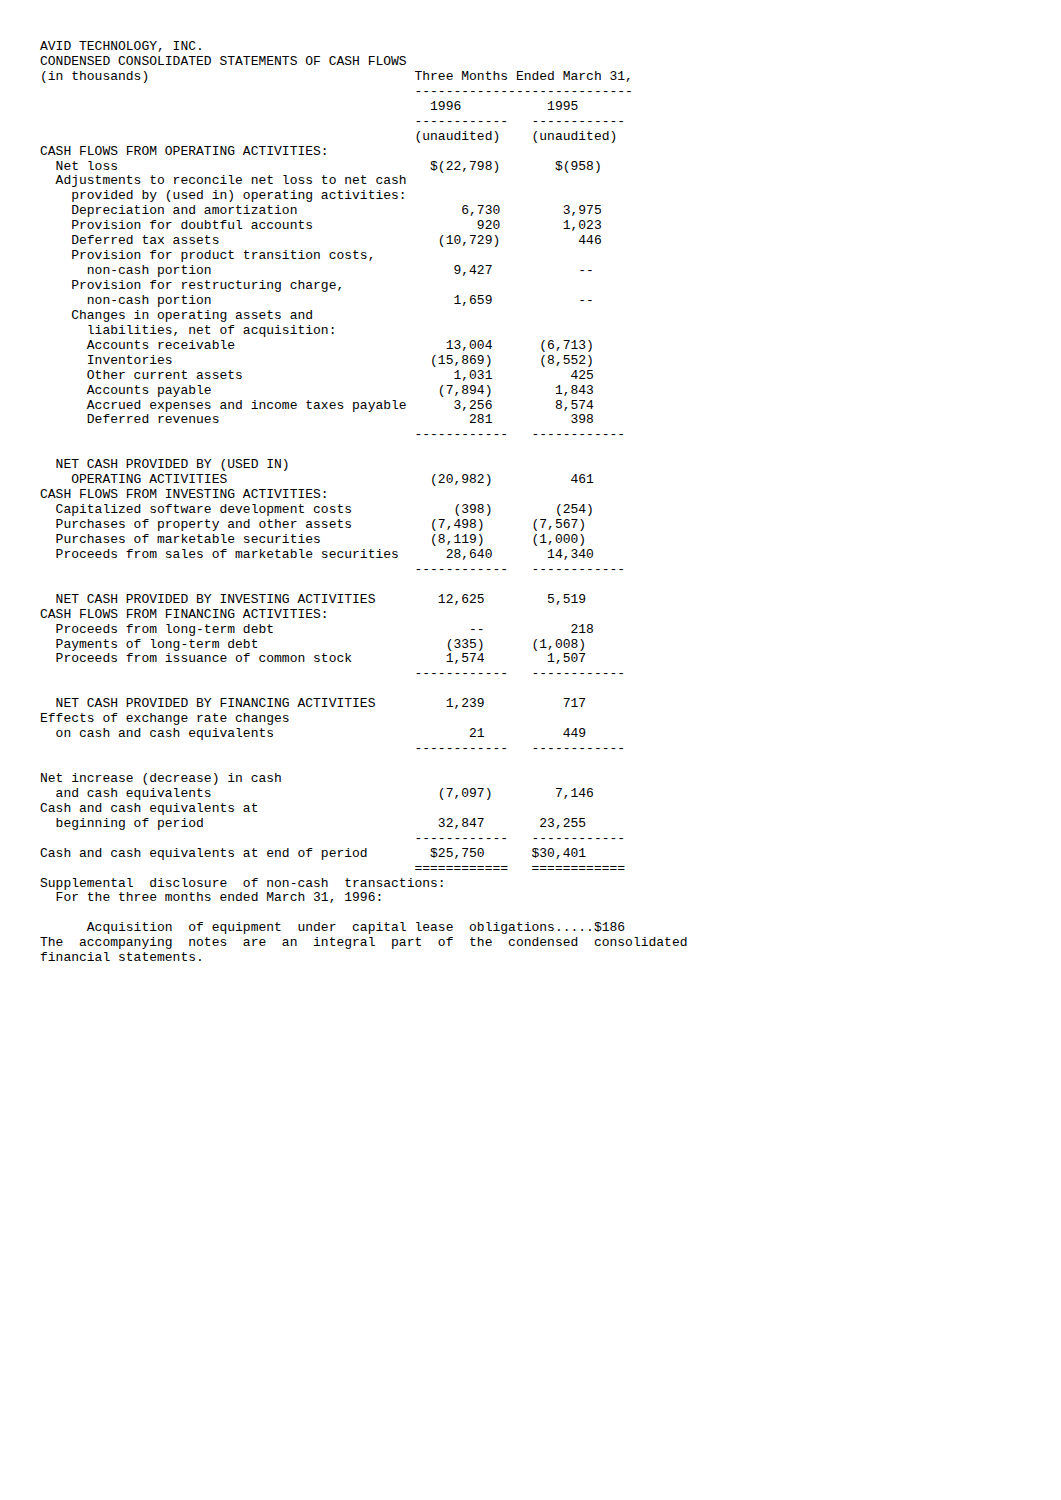AVID TECHNOLOGY, INC.
CONDENSED CONSOLIDATED STATEMENTS OF CASH FLOWS
(in thousands)                                  Three Months Ended March 31,
                                                ----------------------------
                                                  1996           1995
                                                ------------   ------------
                                                (unaudited)    (unaudited)
CASH FLOWS FROM OPERATING ACTIVITIES:
  Net loss                                        $(22,798)       $(958)
  Adjustments to reconcile net loss to net cash
    provided by (used in) operating activities:
    Depreciation and amortization                     6,730        3,975
    Provision for doubtful accounts                     920        1,023
    Deferred tax assets                            (10,729)          446
    Provision for product transition costs,
      non-cash portion                               9,427           --
    Provision for restructuring charge,
      non-cash portion                               1,659           --
    Changes in operating assets and
      liabilities, net of acquisition:
      Accounts receivable                           13,004      (6,713)
      Inventories                                 (15,869)      (8,552)
      Other current assets                           1,031          425
      Accounts payable                             (7,894)        1,843
      Accrued expenses and income taxes payable      3,256        8,574
      Deferred revenues                                281          398
                                                ------------   ------------

  NET CASH PROVIDED BY (USED IN)
    OPERATING ACTIVITIES                          (20,982)          461
CASH FLOWS FROM INVESTING ACTIVITIES:
  Capitalized software development costs             (398)        (254)
  Purchases of property and other assets          (7,498)      (7,567)
  Purchases of marketable securities              (8,119)      (1,000)
  Proceeds from sales of marketable securities      28,640       14,340
                                                ------------   ------------

  NET CASH PROVIDED BY INVESTING ACTIVITIES        12,625        5,519
CASH FLOWS FROM FINANCING ACTIVITIES:
  Proceeds from long-term debt                         --           218
  Payments of long-term debt                        (335)      (1,008)
  Proceeds from issuance of common stock            1,574        1,507
                                                ------------   ------------

  NET CASH PROVIDED BY FINANCING ACTIVITIES         1,239          717
Effects of exchange rate changes
  on cash and cash equivalents                         21          449
                                                ------------   ------------

Net increase (decrease) in cash
  and cash equivalents                             (7,097)        7,146
Cash and cash equivalents at
  beginning of period                              32,847       23,255
                                                ------------   ------------
Cash and cash equivalents at end of period        $25,750      $30,401
                                                ============   ============
Supplemental  disclosure  of non-cash  transactions:
  For the three months ended March 31, 1996:

      Acquisition  of equipment  under  capital lease  obligations.....$186
The  accompanying  notes  are  an  integral  part  of  the  condensed  consolidated
financial statements.